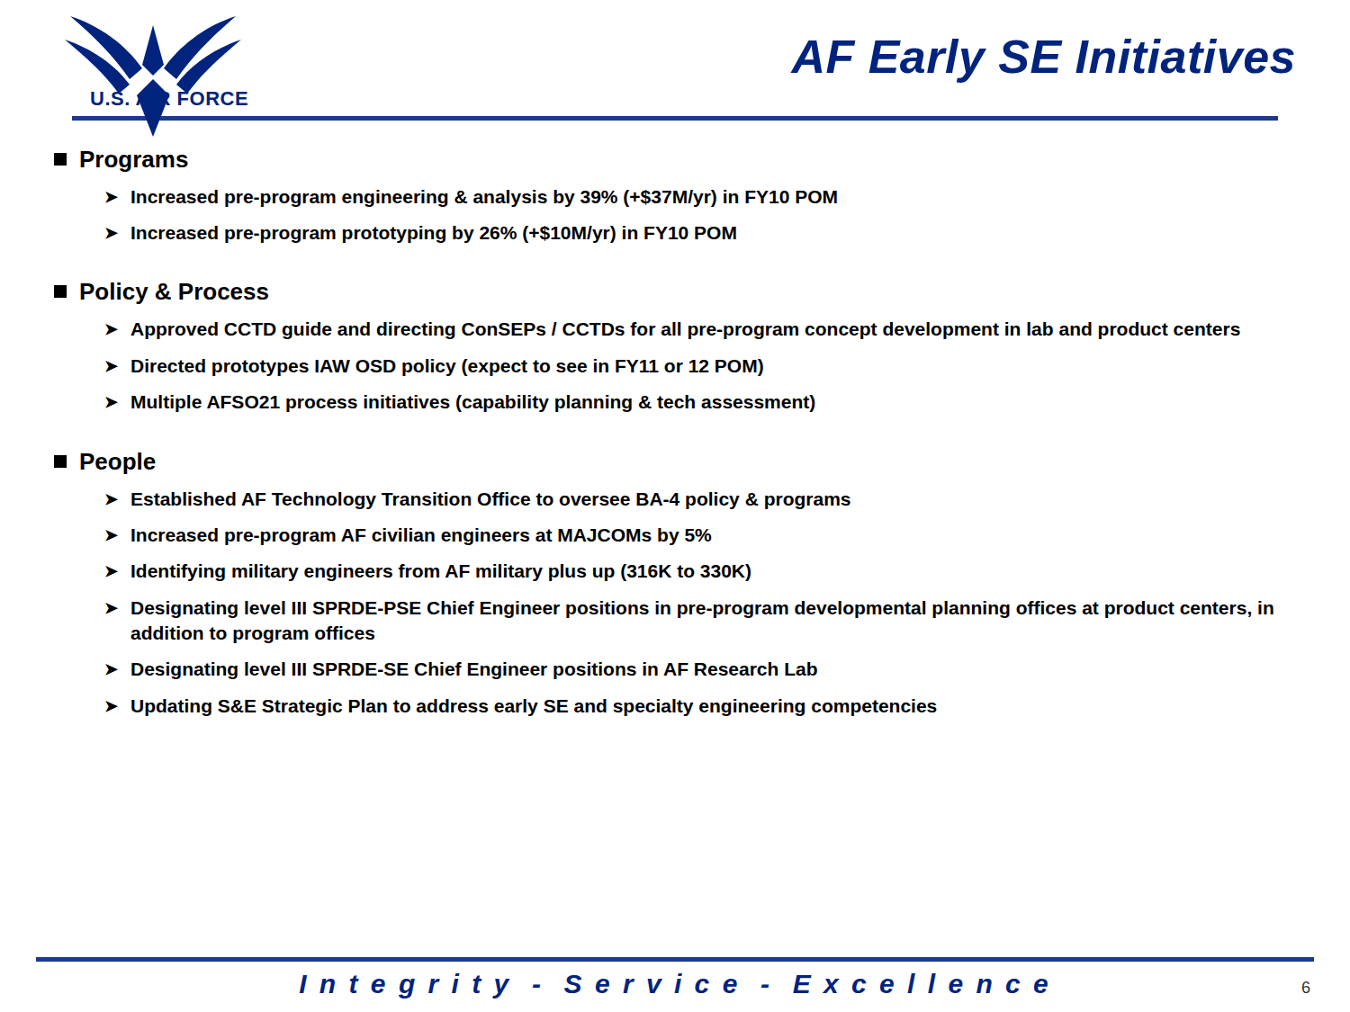AF Early SE Initiatives
U.S. AIR FORCE
Programs
➤Increased pre-program engineering & analysis by 39% (+$37M/yr) in FY10 POM
➤Increased pre-program prototyping by 26% (+$10M/yr) in FY10 POM
Policy & Process
➤Approved CCTD guide and directing ConSEPs / CCTDs for all pre-program concept development in lab and product centers
➤Directed prototypes IAW OSD policy (expect to see in FY11 or 12 POM)
➤Multiple AFSO21 process initiatives (capability planning & tech assessment)
People
➤Established AF Technology Transition Office to oversee BA-4 policy & programs
➤Increased pre-program AF civilian engineers at MAJCOMs by 5%
➤Identifying military engineers from AF military plus up (316K to 330K)
➤Designating level III SPRDE-PSE Chief Engineer positions in pre-program developmental planning offices at product centers, in addition to program offices
➤Designating level III SPRDE-SE Chief Engineer positions in AF Research Lab
➤Updating S&E Strategic Plan to address early SE and specialty engineering competencies
I n t e g r i t y - S e r v i c e - E x c e l l e n c e
6